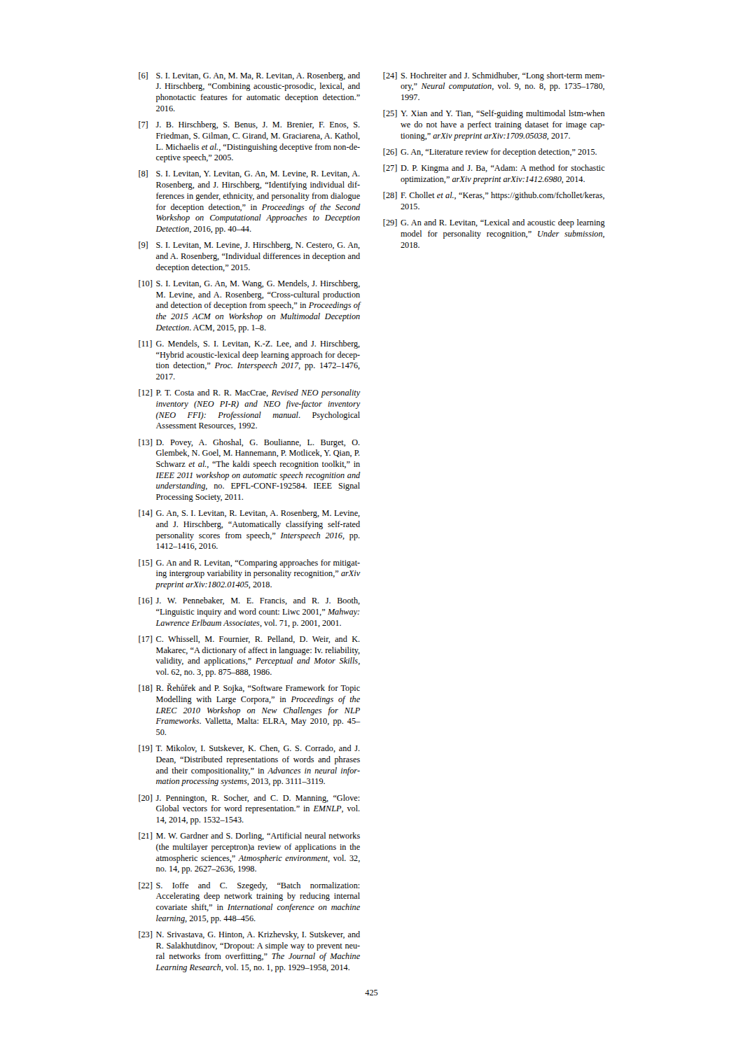[6] S. I. Levitan, G. An, M. Ma, R. Levitan, A. Rosenberg, and J. Hirschberg, “Combining acoustic-prosodic, lexical, and phonotactic features for automatic deception detection.” 2016.
[7] J. B. Hirschberg, S. Benus, J. M. Brenier, F. Enos, S. Friedman, S. Gilman, C. Girand, M. Graciarena, A. Kathol, L. Michaelis et al., “Distinguishing deceptive from non-deceptive speech,” 2005.
[8] S. I. Levitan, Y. Levitan, G. An, M. Levine, R. Levitan, A. Rosenberg, and J. Hirschberg, “Identifying individual differences in gender, ethnicity, and personality from dialogue for deception detection,” in Proceedings of the Second Workshop on Computational Approaches to Deception Detection, 2016, pp. 40–44.
[9] S. I. Levitan, M. Levine, J. Hirschberg, N. Cestero, G. An, and A. Rosenberg, “Individual differences in deception and deception detection,” 2015.
[10] S. I. Levitan, G. An, M. Wang, G. Mendels, J. Hirschberg, M. Levine, and A. Rosenberg, “Cross-cultural production and detection of deception from speech,” in Proceedings of the 2015 ACM on Workshop on Multimodal Deception Detection. ACM, 2015, pp. 1–8.
[11] G. Mendels, S. I. Levitan, K.-Z. Lee, and J. Hirschberg, “Hybrid acoustic-lexical deep learning approach for deception detection,” Proc. Interspeech 2017, pp. 1472–1476, 2017.
[12] P. T. Costa and R. R. MacCrae, Revised NEO personality inventory (NEO PI-R) and NEO five-factor inventory (NEO FFI): Professional manual. Psychological Assessment Resources, 1992.
[13] D. Povey, A. Ghoshal, G. Boulianne, L. Burget, O. Glembek, N. Goel, M. Hannemann, P. Motlicek, Y. Qian, P. Schwarz et al., “The kaldi speech recognition toolkit,” in IEEE 2011 workshop on automatic speech recognition and understanding, no. EPFL-CONF-192584. IEEE Signal Processing Society, 2011.
[14] G. An, S. I. Levitan, R. Levitan, A. Rosenberg, M. Levine, and J. Hirschberg, “Automatically classifying self-rated personality scores from speech,” Interspeech 2016, pp. 1412–1416, 2016.
[15] G. An and R. Levitan, “Comparing approaches for mitigating intergroup variability in personality recognition,” arXiv preprint arXiv:1802.01405, 2018.
[16] J. W. Pennebaker, M. E. Francis, and R. J. Booth, “Linguistic inquiry and word count: Liwc 2001,” Mahway: Lawrence Erlbaum Associates, vol. 71, p. 2001, 2001.
[17] C. Whissell, M. Fournier, R. Pelland, D. Weir, and K. Makarec, “A dictionary of affect in language: Iv. reliability, validity, and applications,” Perceptual and Motor Skills, vol. 62, no. 3, pp. 875–888, 1986.
[18] R. Řehůřek and P. Sojka, “Software Framework for Topic Modelling with Large Corpora,” in Proceedings of the LREC 2010 Workshop on New Challenges for NLP Frameworks. Valletta, Malta: ELRA, May 2010, pp. 45–50.
[19] T. Mikolov, I. Sutskever, K. Chen, G. S. Corrado, and J. Dean, “Distributed representations of words and phrases and their compositionality,” in Advances in neural information processing systems, 2013, pp. 3111–3119.
[20] J. Pennington, R. Socher, and C. D. Manning, “Glove: Global vectors for word representation.” in EMNLP, vol. 14, 2014, pp. 1532–1543.
[21] M. W. Gardner and S. Dorling, “Artificial neural networks (the multilayer perceptron)a review of applications in the atmospheric sciences,” Atmospheric environment, vol. 32, no. 14, pp. 2627–2636, 1998.
[22] S. Ioffe and C. Szegedy, “Batch normalization: Accelerating deep network training by reducing internal covariate shift,” in International conference on machine learning, 2015, pp. 448–456.
[23] N. Srivastava, G. Hinton, A. Krizhevsky, I. Sutskever, and R. Salakhutdinov, “Dropout: A simple way to prevent neural networks from overfitting,” The Journal of Machine Learning Research, vol. 15, no. 1, pp. 1929–1958, 2014.
[24] S. Hochreiter and J. Schmidhuber, “Long short-term memory,” Neural computation, vol. 9, no. 8, pp. 1735–1780, 1997.
[25] Y. Xian and Y. Tian, “Self-guiding multimodal lstm-when we do not have a perfect training dataset for image captioning,” arXiv preprint arXiv:1709.05038, 2017.
[26] G. An, “Literature review for deception detection,” 2015.
[27] D. P. Kingma and J. Ba, “Adam: A method for stochastic optimization,” arXiv preprint arXiv:1412.6980, 2014.
[28] F. Chollet et al., “Keras,” https://github.com/fchollet/keras, 2015.
[29] G. An and R. Levitan, “Lexical and acoustic deep learning model for personality recognition,” Under submission, 2018.
425